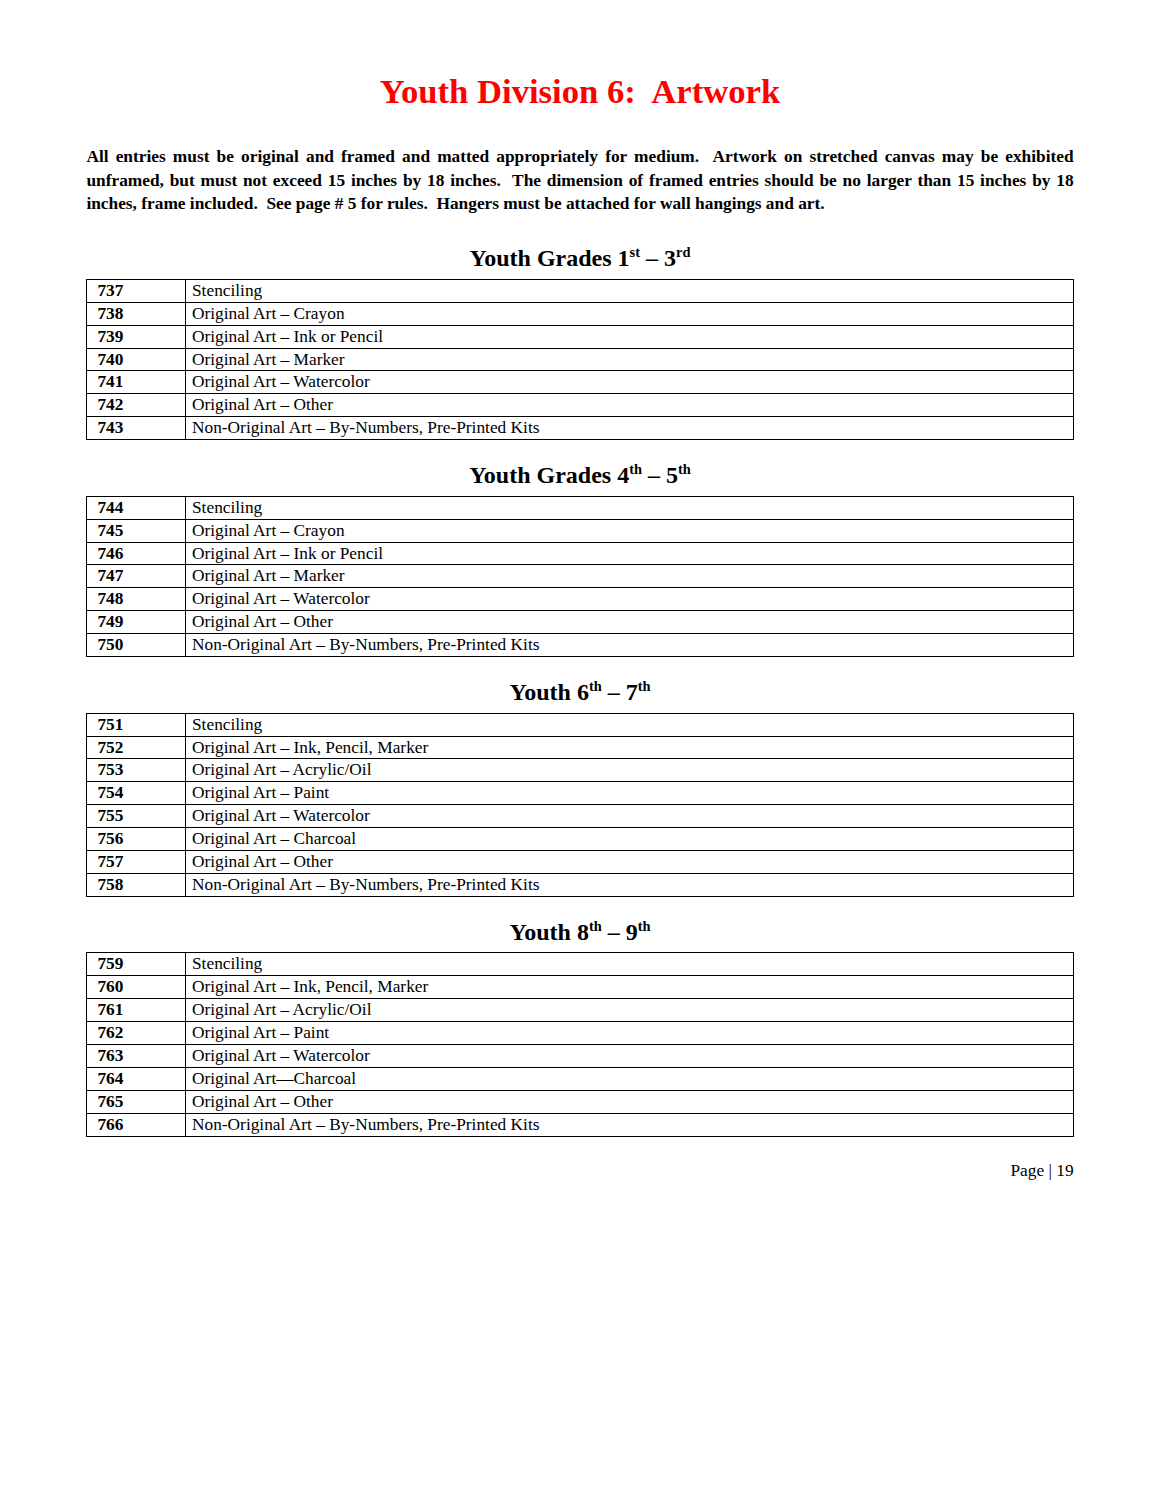Youth Division 6: Artwork
All entries must be original and framed and matted appropriately for medium. Artwork on stretched canvas may be exhibited unframed, but must not exceed 15 inches by 18 inches. The dimension of framed entries should be no larger than 15 inches by 18 inches, frame included. See page # 5 for rules. Hangers must be attached for wall hangings and art.
Youth Grades 1st – 3rd
| 737 | Stenciling |
| 738 | Original Art – Crayon |
| 739 | Original Art – Ink or Pencil |
| 740 | Original Art – Marker |
| 741 | Original Art – Watercolor |
| 742 | Original Art – Other |
| 743 | Non-Original Art – By-Numbers, Pre-Printed Kits |
Youth Grades 4th – 5th
| 744 | Stenciling |
| 745 | Original Art – Crayon |
| 746 | Original Art – Ink or Pencil |
| 747 | Original Art – Marker |
| 748 | Original Art – Watercolor |
| 749 | Original Art – Other |
| 750 | Non-Original Art – By-Numbers, Pre-Printed Kits |
Youth 6th – 7th
| 751 | Stenciling |
| 752 | Original Art – Ink, Pencil, Marker |
| 753 | Original Art – Acrylic/Oil |
| 754 | Original Art – Paint |
| 755 | Original Art – Watercolor |
| 756 | Original Art – Charcoal |
| 757 | Original Art – Other |
| 758 | Non-Original Art – By-Numbers, Pre-Printed Kits |
Youth 8th – 9th
| 759 | Stenciling |
| 760 | Original Art – Ink, Pencil, Marker |
| 761 | Original Art – Acrylic/Oil |
| 762 | Original Art – Paint |
| 763 | Original Art – Watercolor |
| 764 | Original Art—Charcoal |
| 765 | Original Art – Other |
| 766 | Non-Original Art – By-Numbers, Pre-Printed Kits |
Page | 19